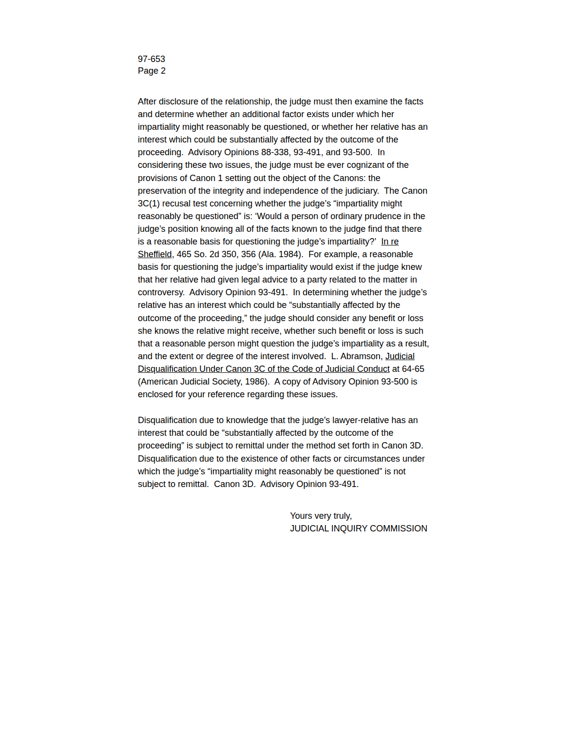97-653
Page 2
After disclosure of the relationship, the judge must then examine the facts and determine whether an additional factor exists under which her impartiality might reasonably be questioned, or whether her relative has an interest which could be substantially affected by the outcome of the proceeding. Advisory Opinions 88-338, 93-491, and 93-500. In considering these two issues, the judge must be ever cognizant of the provisions of Canon 1 setting out the object of the Canons: the preservation of the integrity and independence of the judiciary. The Canon 3C(1) recusal test concerning whether the judge’s “impartiality might reasonably be questioned” is: ‘Would a person of ordinary prudence in the judge’s position knowing all of the facts known to the judge find that there is a reasonable basis for questioning the judge’s impartiality?’ In re Sheffield, 465 So. 2d 350, 356 (Ala. 1984). For example, a reasonable basis for questioning the judge’s impartiality would exist if the judge knew that her relative had given legal advice to a party related to the matter in controversy. Advisory Opinion 93-491. In determining whether the judge’s relative has an interest which could be “substantially affected by the outcome of the proceeding,” the judge should consider any benefit or loss she knows the relative might receive, whether such benefit or loss is such that a reasonable person might question the judge’s impartiality as a result, and the extent or degree of the interest involved. L. Abramson, Judicial Disqualification Under Canon 3C of the Code of Judicial Conduct at 64-65 (American Judicial Society, 1986). A copy of Advisory Opinion 93-500 is enclosed for your reference regarding these issues.
Disqualification due to knowledge that the judge’s lawyer-relative has an interest that could be “substantially affected by the outcome of the proceeding” is subject to remittal under the method set forth in Canon 3D. Disqualification due to the existence of other facts or circumstances under which the judge’s “impartiality might reasonably be questioned” is not subject to remittal. Canon 3D. Advisory Opinion 93-491.
Yours very truly,
JUDICIAL INQUIRY COMMISSION